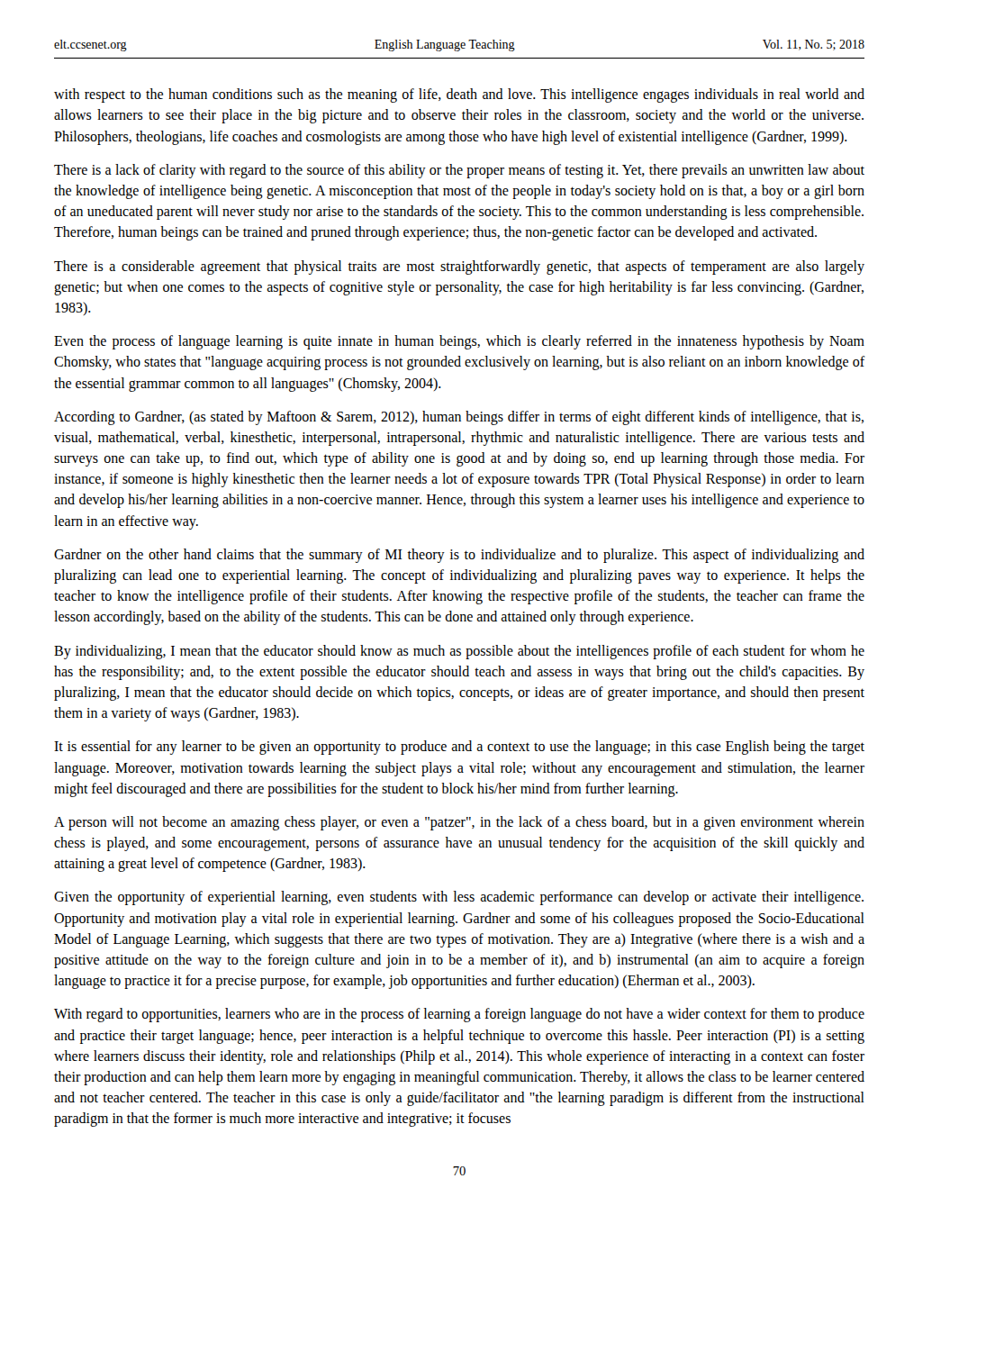elt.ccsenet.org English Language Teaching Vol. 11, No. 5; 2018
with respect to the human conditions such as the meaning of life, death and love. This intelligence engages individuals in real world and allows learners to see their place in the big picture and to observe their roles in the classroom, society and the world or the universe. Philosophers, theologians, life coaches and cosmologists are among those who have high level of existential intelligence (Gardner, 1999).
There is a lack of clarity with regard to the source of this ability or the proper means of testing it. Yet, there prevails an unwritten law about the knowledge of intelligence being genetic. A misconception that most of the people in today's society hold on is that, a boy or a girl born of an uneducated parent will never study nor arise to the standards of the society. This to the common understanding is less comprehensible. Therefore, human beings can be trained and pruned through experience; thus, the non-genetic factor can be developed and activated.
There is a considerable agreement that physical traits are most straightforwardly genetic, that aspects of temperament are also largely genetic; but when one comes to the aspects of cognitive style or personality, the case for high heritability is far less convincing. (Gardner, 1983).
Even the process of language learning is quite innate in human beings, which is clearly referred in the innateness hypothesis by Noam Chomsky, who states that "language acquiring process is not grounded exclusively on learning, but is also reliant on an inborn knowledge of the essential grammar common to all languages" (Chomsky, 2004).
According to Gardner, (as stated by Maftoon & Sarem, 2012), human beings differ in terms of eight different kinds of intelligence, that is, visual, mathematical, verbal, kinesthetic, interpersonal, intrapersonal, rhythmic and naturalistic intelligence. There are various tests and surveys one can take up, to find out, which type of ability one is good at and by doing so, end up learning through those media. For instance, if someone is highly kinesthetic then the learner needs a lot of exposure towards TPR (Total Physical Response) in order to learn and develop his/her learning abilities in a non-coercive manner. Hence, through this system a learner uses his intelligence and experience to learn in an effective way.
Gardner on the other hand claims that the summary of MI theory is to individualize and to pluralize. This aspect of individualizing and pluralizing can lead one to experiential learning. The concept of individualizing and pluralizing paves way to experience. It helps the teacher to know the intelligence profile of their students. After knowing the respective profile of the students, the teacher can frame the lesson accordingly, based on the ability of the students. This can be done and attained only through experience.
By individualizing, I mean that the educator should know as much as possible about the intelligences profile of each student for whom he has the responsibility; and, to the extent possible the educator should teach and assess in ways that bring out the child's capacities. By pluralizing, I mean that the educator should decide on which topics, concepts, or ideas are of greater importance, and should then present them in a variety of ways (Gardner, 1983).
It is essential for any learner to be given an opportunity to produce and a context to use the language; in this case English being the target language. Moreover, motivation towards learning the subject plays a vital role; without any encouragement and stimulation, the learner might feel discouraged and there are possibilities for the student to block his/her mind from further learning.
A person will not become an amazing chess player, or even a "patzer", in the lack of a chess board, but in a given environment wherein chess is played, and some encouragement, persons of assurance have an unusual tendency for the acquisition of the skill quickly and attaining a great level of competence (Gardner, 1983).
Given the opportunity of experiential learning, even students with less academic performance can develop or activate their intelligence. Opportunity and motivation play a vital role in experiential learning. Gardner and some of his colleagues proposed the Socio-Educational Model of Language Learning, which suggests that there are two types of motivation. They are a) Integrative (where there is a wish and a positive attitude on the way to the foreign culture and join in to be a member of it), and b) instrumental (an aim to acquire a foreign language to practice it for a precise purpose, for example, job opportunities and further education) (Eherman et al., 2003).
With regard to opportunities, learners who are in the process of learning a foreign language do not have a wider context for them to produce and practice their target language; hence, peer interaction is a helpful technique to overcome this hassle. Peer interaction (PI) is a setting where learners discuss their identity, role and relationships (Philp et al., 2014). This whole experience of interacting in a context can foster their production and can help them learn more by engaging in meaningful communication. Thereby, it allows the class to be learner centered and not teacher centered. The teacher in this case is only a guide/facilitator and "the learning paradigm is different from the instructional paradigm in that the former is much more interactive and integrative; it focuses
70